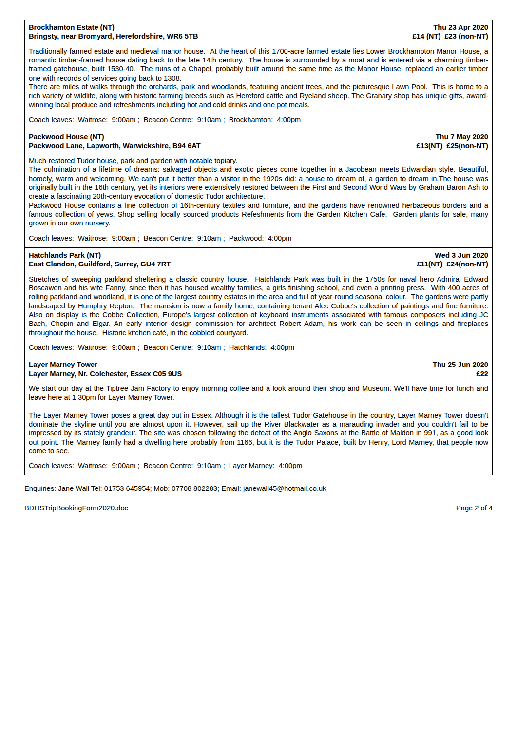Brockhamton Estate (NT) Thu 23 Apr 2020
Bringsty, near Bromyard, Herefordshire, WR6 5TB £14 (NT) £23 (non-NT)
Traditionally farmed estate and medieval manor house. At the heart of this 1700-acre farmed estate lies Lower Brockhampton Manor House, a romantic timber-framed house dating back to the late 14th century. The house is surrounded by a moat and is entered via a charming timber-framed gatehouse, built 1530-40. The ruins of a Chapel, probably built around the same time as the Manor House, replaced an earlier timber one with records of services going back to 1308.
There are miles of walks through the orchards, park and woodlands, featuring ancient trees, and the picturesque Lawn Pool. This is home to a rich variety of wildlife, along with historic farming breeds such as Hereford cattle and Ryeland sheep. The Granary shop has unique gifts, award-winning local produce and refreshments including hot and cold drinks and one pot meals.
Coach leaves: Waitrose: 9:00am ; Beacon Centre: 9:10am ; Brockhamton: 4:00pm
Packwood House (NT) Thu 7 May 2020
Packwood Lane, Lapworth, Warwickshire, B94 6AT £13(NT) £25(non-NT)
Much-restored Tudor house, park and garden with notable topiary.
The culmination of a lifetime of dreams: salvaged objects and exotic pieces come together in a Jacobean meets Edwardian style. Beautiful, homely, warm and welcoming. We can't put it better than a visitor in the 1920s did: a house to dream of, a garden to dream in.The house was originally built in the 16th century, yet its interiors were extensively restored between the First and Second World Wars by Graham Baron Ash to create a fascinating 20th-century evocation of domestic Tudor architecture.
Packwood House contains a fine collection of 16th-century textiles and furniture, and the gardens have renowned herbaceous borders and a famous collection of yews. Shop selling locally sourced products Refeshments from the Garden Kitchen Cafe. Garden plants for sale, many grown in our own nursery.
Coach leaves: Waitrose: 9:00am ; Beacon Centre: 9:10am ; Packwood: 4:00pm
Hatchlands Park (NT) Wed 3 Jun 2020
East Clandon, Guildford, Surrey, GU4 7RT £11(NT) £24(non-NT)
Stretches of sweeping parkland sheltering a classic country house. Hatchlands Park was built in the 1750s for naval hero Admiral Edward Boscawen and his wife Fanny, since then it has housed wealthy families, a girls finishing school, and even a printing press. With 400 acres of rolling parkland and woodland, it is one of the largest country estates in the area and full of year-round seasonal colour. The gardens were partly landscaped by Humphry Repton. The mansion is now a family home, containing tenant Alec Cobbe's collection of paintings and fine furniture. Also on display is the Cobbe Collection, Europe's largest collection of keyboard instruments associated with famous composers including JC Bach, Chopin and Elgar. An early interior design commission for architect Robert Adam, his work can be seen in ceilings and fireplaces throughout the house. Historic kitchen café, in the cobbled courtyard.
Coach leaves: Waitrose: 9:00am ; Beacon Centre: 9:10am ; Hatchlands: 4:00pm
Layer Marney Tower Thu 25 Jun 2020
Layer Marney, Nr. Colchester, Essex C05 9US £22
We start our day at the Tiptree Jam Factory to enjoy morning coffee and a look around their shop and Museum. We'll have time for lunch and leave here at 1:30pm for Layer Marney Tower.
The Layer Marney Tower poses a great day out in Essex. Although it is the tallest Tudor Gatehouse in the country, Layer Marney Tower doesn't dominate the skyline until you are almost upon it. However, sail up the River Blackwater as a marauding invader and you couldn't fail to be impressed by its stately grandeur. The site was chosen following the defeat of the Anglo Saxons at the Battle of Maldon in 991, as a good look out point. The Marney family had a dwelling here probably from 1166, but it is the Tudor Palace, built by Henry, Lord Marney, that people now come to see.
Coach leaves: Waitrose: 9:00am ; Beacon Centre: 9:10am ; Layer Marney: 4:00pm
Enquiries: Jane Wall Tel: 01753 645954; Mob: 07708 802283; Email: janewall45@hotmail.co.uk
BDHSTripBookingForm2020.doc Page 2 of 4